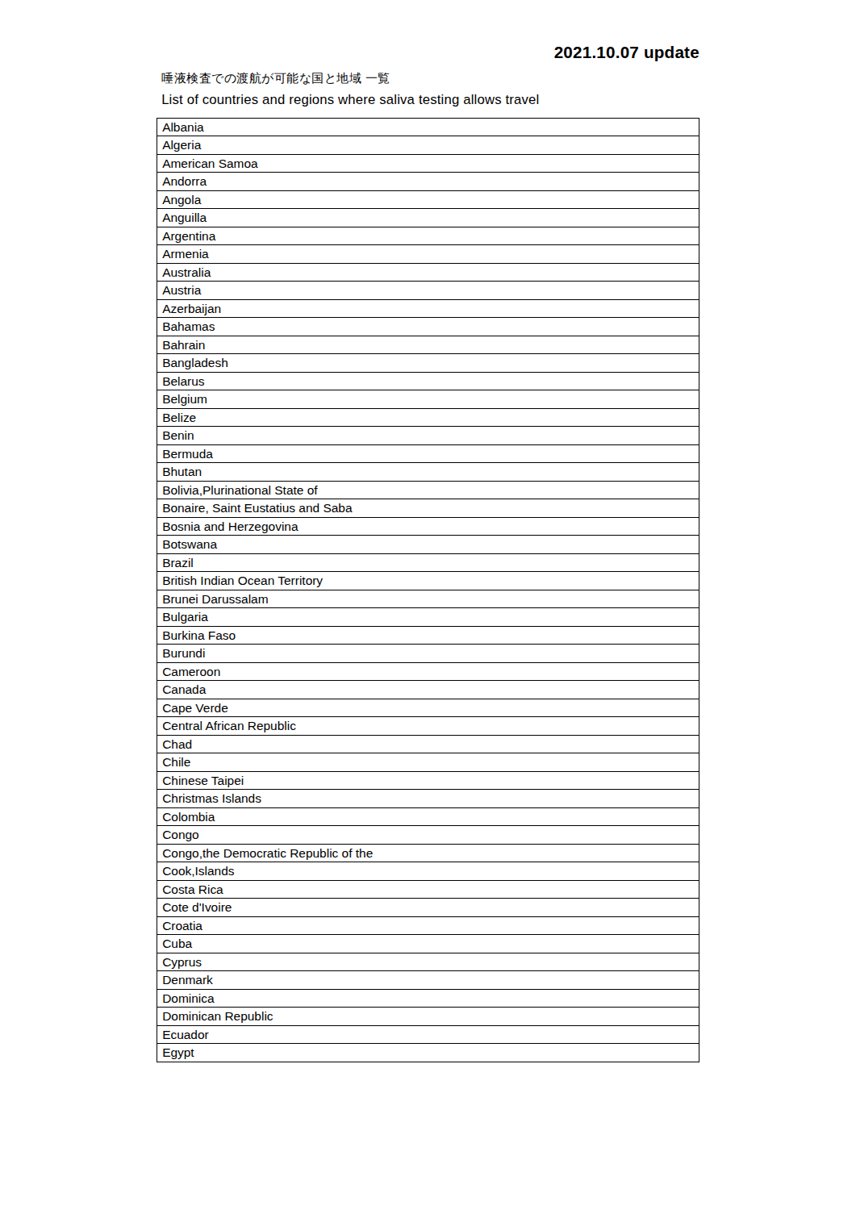2021.10.07 update
唾液検査での渡航が可能な国と地域 一覧
List of countries and regions where saliva testing allows travel
| Albania |
| Algeria |
| American Samoa |
| Andorra |
| Angola |
| Anguilla |
| Argentina |
| Armenia |
| Australia |
| Austria |
| Azerbaijan |
| Bahamas |
| Bahrain |
| Bangladesh |
| Belarus |
| Belgium |
| Belize |
| Benin |
| Bermuda |
| Bhutan |
| Bolivia,Plurinational State of |
| Bonaire, Saint Eustatius and Saba |
| Bosnia and Herzegovina |
| Botswana |
| Brazil |
| British Indian Ocean Territory |
| Brunei Darussalam |
| Bulgaria |
| Burkina Faso |
| Burundi |
| Cameroon |
| Canada |
| Cape Verde |
| Central African Republic |
| Chad |
| Chile |
| Chinese Taipei |
| Christmas Islands |
| Colombia |
| Congo |
| Congo,the Democratic Republic of the |
| Cook,Islands |
| Costa Rica |
| Cote d'Ivoire |
| Croatia |
| Cuba |
| Cyprus |
| Denmark |
| Dominica |
| Dominican Republic |
| Ecuador |
| Egypt |